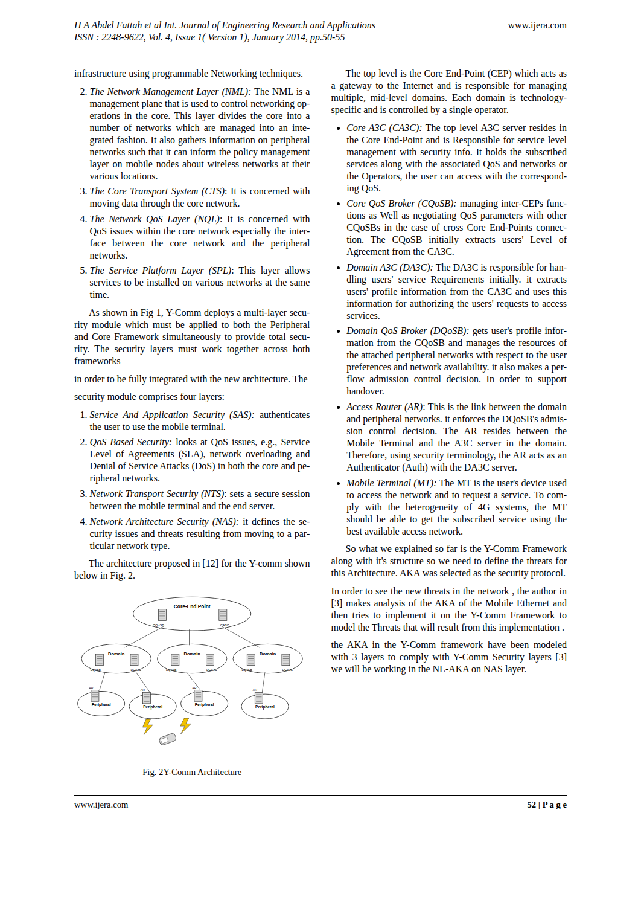www.ijera.com H A Abdel Fattah et al Int. Journal of Engineering Research and Applications ISSN : 2248-9622, Vol. 4, Issue 1( Version 1), January 2014, pp.50-55
infrastructure using programmable Networking techniques.
The Network Management Layer (NML): The NML is a management plane that is used to control networking operations in the core. This layer divides the core into a number of networks which are managed into an integrated fashion. It also gathers Information on peripheral networks such that it can inform the policy management layer on mobile nodes about wireless networks at their various locations.
The Core Transport System (CTS): It is concerned with moving data through the core network.
The Network QoS Layer (NQL): It is concerned with QoS issues within the core network especially the interface between the core network and the peripheral networks.
The Service Platform Layer (SPL): This layer allows services to be installed on various networks at the same time.
As shown in Fig 1, Y-Comm deploys a multi-layer security module which must be applied to both the Peripheral and Core Framework simultaneously to provide total security. The security layers must work together across both frameworks
in order to be fully integrated with the new architecture. The
security module comprises four layers:
Service And Application Security (SAS): authenticates the user to use the mobile terminal.
QoS Based Security: looks at QoS issues, e.g., Service Level of Agreements (SLA), network overloading and Denial of Service Attacks (DoS) in both the core and peripheral networks.
Network Transport Security (NTS): sets a secure session between the mobile terminal and the end server.
Network Architecture Security (NAS): it defines the security issues and threats resulting from moving to a particular network type.
The architecture proposed in [12] for the Y-comm shown below in Fig. 2.
Core-End Point CQoSB CA3C Domain DQoSB DCA3C Domain DQoSB DCA3C Domain DQoSB DCA3C Peripheral AR Peripheral AR Peripheral AR Peripheral AR
Fig. 2Y-Comm Architecture
The top level is the Core End-Point (CEP) which acts as a gateway to the Internet and is responsible for managing multiple, mid-level domains. Each domain is technology-specific and is controlled by a single operator.
Core A3C (CA3C): The top level A3C server resides in the Core End-Point and is Responsible for service level management with security info. It holds the subscribed services along with the associated QoS and networks or the Operators, the user can access with the corresponding QoS.
Core QoS Broker (CQoSB): managing inter-CEPs functions as Well as negotiating QoS parameters with other CQoSBs in the case of cross Core End-Points connection. The CQoSB initially extracts users' Level of Agreement from the CA3C.
Domain A3C (DA3C): The DA3C is responsible for handling users' service Requirements initially. it extracts users' profile information from the CA3C and uses this information for authorizing the users' requests to access services.
Domain QoS Broker (DQoSB): gets user's profile information from the CQoSB and manages the resources of the attached peripheral networks with respect to the user preferences and network availability. it also makes a per-flow admission control decision. In order to support handover.
Access Router (AR): This is the link between the domain and peripheral networks. it enforces the DQoSB's admission control decision. The AR resides between the Mobile Terminal and the A3C server in the domain. Therefore, using security terminology, the AR acts as an Authenticator (Auth) with the DA3C server.
Mobile Terminal (MT): The MT is the user's device used to access the network and to request a service. To comply with the heterogeneity of 4G systems, the MT should be able to get the subscribed service using the best available access network.
So what we explained so far is the Y-Comm Framework along with it's structure so we need to define the threats for this Architecture. AKA was selected as the security protocol.
In order to see the new threats in the network , the author in [3] makes analysis of the AKA of the Mobile Ethernet and then tries to implement it on the Y-Comm Framework to model the Threats that will result from this implementation .
the AKA in the Y-Comm framework have been modeled with 3 layers to comply with Y-Comm Security layers [3] we will be working in the NL-AKA on NAS layer.
www.ijera.com 52 | P a g e